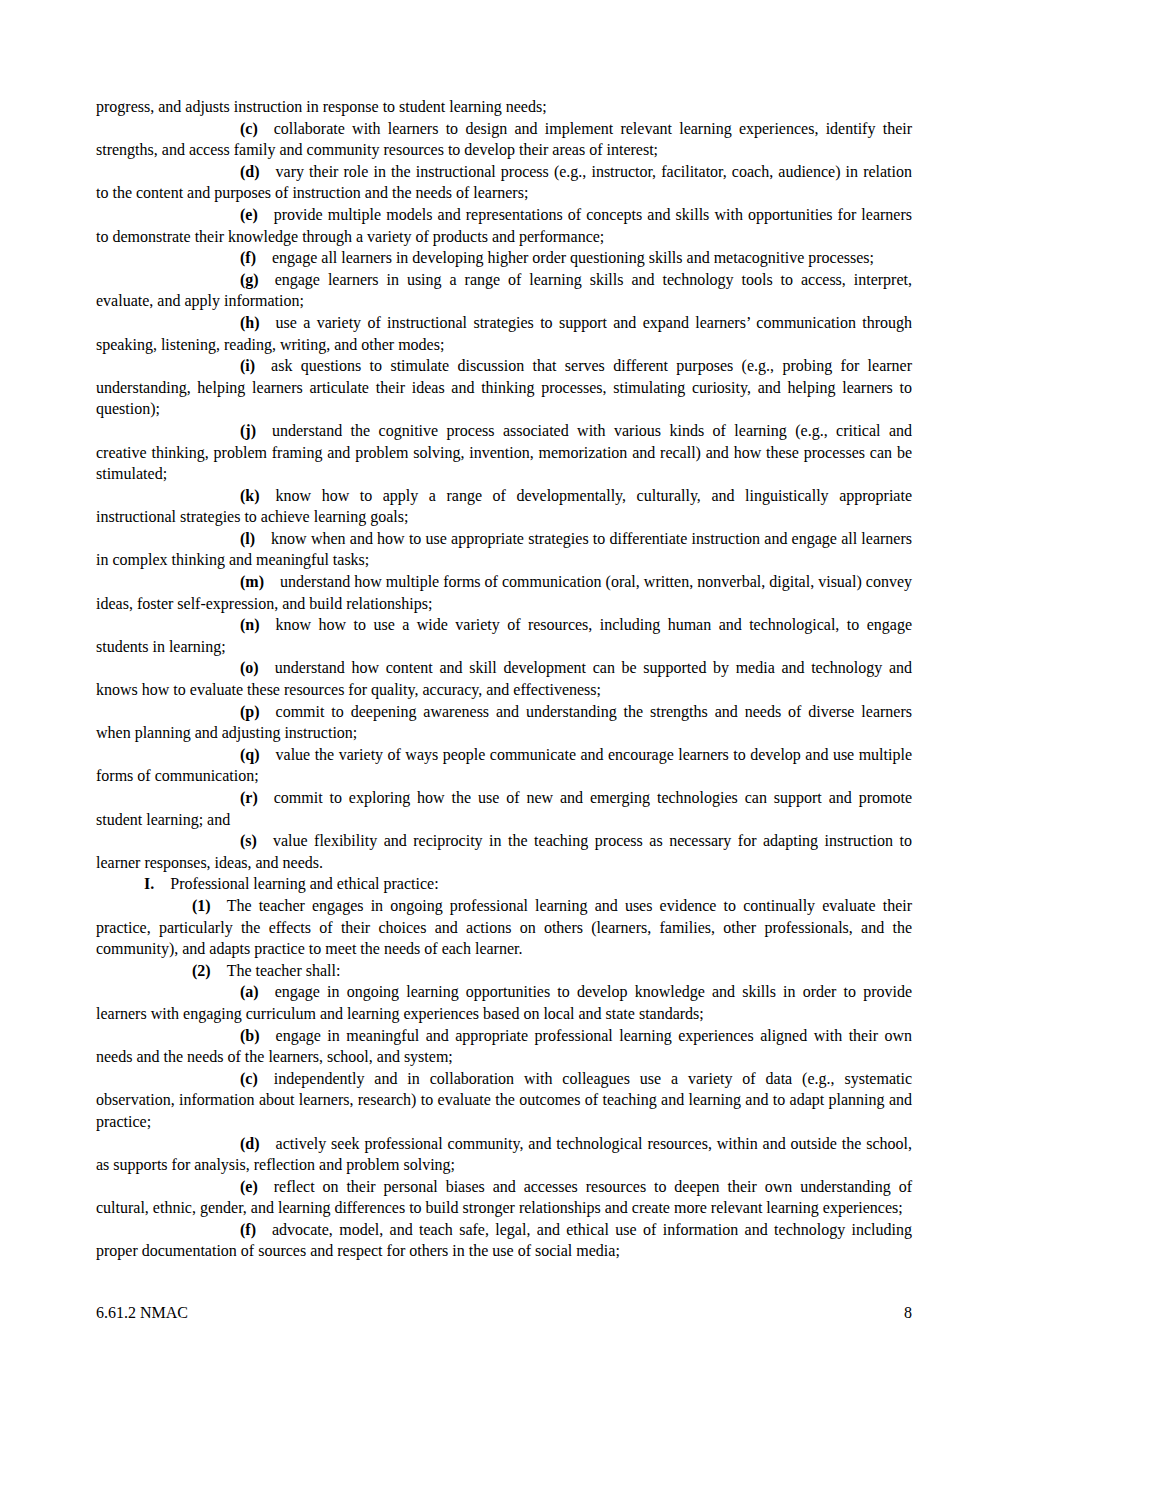progress, and adjusts instruction in response to student learning needs;
(c) collaborate with learners to design and implement relevant learning experiences, identify their strengths, and access family and community resources to develop their areas of interest;
(d) vary their role in the instructional process (e.g., instructor, facilitator, coach, audience) in relation to the content and purposes of instruction and the needs of learners;
(e) provide multiple models and representations of concepts and skills with opportunities for learners to demonstrate their knowledge through a variety of products and performance;
(f) engage all learners in developing higher order questioning skills and metacognitive processes;
(g) engage learners in using a range of learning skills and technology tools to access, interpret, evaluate, and apply information;
(h) use a variety of instructional strategies to support and expand learners’ communication through speaking, listening, reading, writing, and other modes;
(i) ask questions to stimulate discussion that serves different purposes (e.g., probing for learner understanding, helping learners articulate their ideas and thinking processes, stimulating curiosity, and helping learners to question);
(j) understand the cognitive process associated with various kinds of learning (e.g., critical and creative thinking, problem framing and problem solving, invention, memorization and recall) and how these processes can be stimulated;
(k) know how to apply a range of developmentally, culturally, and linguistically appropriate instructional strategies to achieve learning goals;
(l) know when and how to use appropriate strategies to differentiate instruction and engage all learners in complex thinking and meaningful tasks;
(m) understand how multiple forms of communication (oral, written, nonverbal, digital, visual) convey ideas, foster self-expression, and build relationships;
(n) know how to use a wide variety of resources, including human and technological, to engage students in learning;
(o) understand how content and skill development can be supported by media and technology and knows how to evaluate these resources for quality, accuracy, and effectiveness;
(p) commit to deepening awareness and understanding the strengths and needs of diverse learners when planning and adjusting instruction;
(q) value the variety of ways people communicate and encourage learners to develop and use multiple forms of communication;
(r) commit to exploring how the use of new and emerging technologies can support and promote student learning; and
(s) value flexibility and reciprocity in the teaching process as necessary for adapting instruction to learner responses, ideas, and needs.
I. Professional learning and ethical practice:
(1) The teacher engages in ongoing professional learning and uses evidence to continually evaluate their practice, particularly the effects of their choices and actions on others (learners, families, other professionals, and the community), and adapts practice to meet the needs of each learner.
(2) The teacher shall:
(a) engage in ongoing learning opportunities to develop knowledge and skills in order to provide learners with engaging curriculum and learning experiences based on local and state standards;
(b) engage in meaningful and appropriate professional learning experiences aligned with their own needs and the needs of the learners, school, and system;
(c) independently and in collaboration with colleagues use a variety of data (e.g., systematic observation, information about learners, research) to evaluate the outcomes of teaching and learning and to adapt planning and practice;
(d) actively seek professional community, and technological resources, within and outside the school, as supports for analysis, reflection and problem solving;
(e) reflect on their personal biases and accesses resources to deepen their own understanding of cultural, ethnic, gender, and learning differences to build stronger relationships and create more relevant learning experiences;
(f) advocate, model, and teach safe, legal, and ethical use of information and technology including proper documentation of sources and respect for others in the use of social media;
6.61.2 NMAC 8